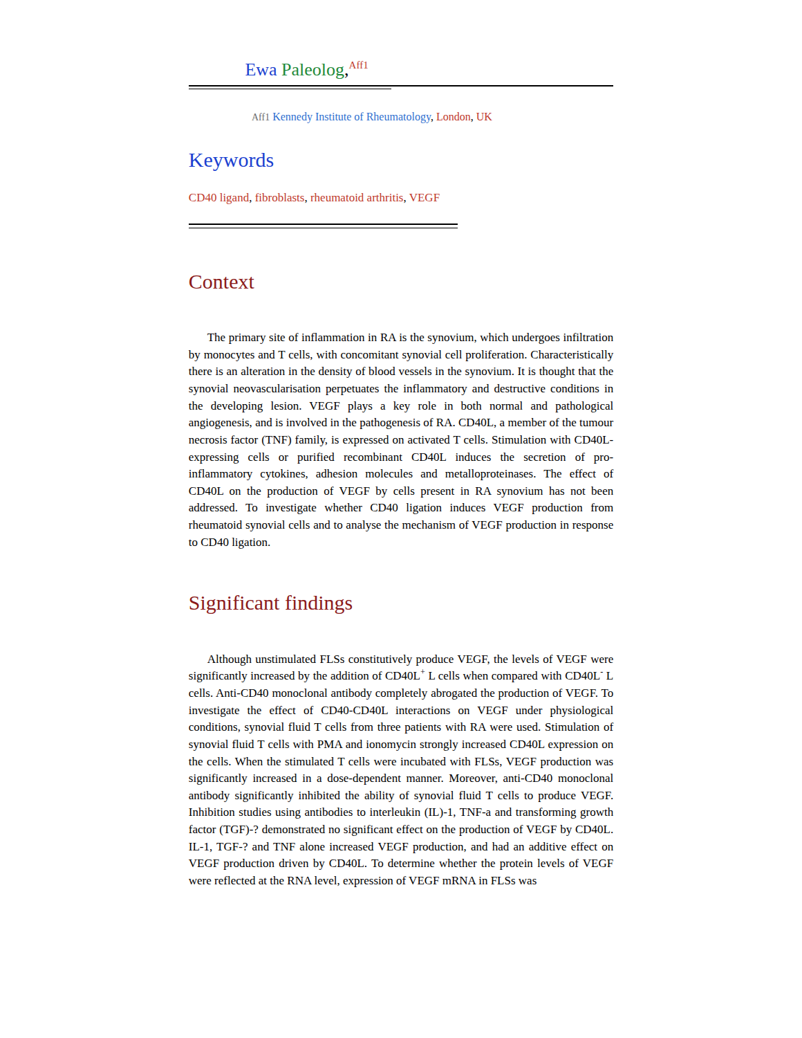Ewa Paleolog, Aff1
Aff1 Kennedy Institute of Rheumatology, London, UK
Keywords
CD40 ligand, fibroblasts, rheumatoid arthritis, VEGF
Context
The primary site of inflammation in RA is the synovium, which undergoes infiltration by monocytes and T cells, with concomitant synovial cell proliferation. Characteristically there is an alteration in the density of blood vessels in the synovium. It is thought that the synovial neovascularisation perpetuates the inflammatory and destructive conditions in the developing lesion. VEGF plays a key role in both normal and pathological angiogenesis, and is involved in the pathogenesis of RA. CD40L, a member of the tumour necrosis factor (TNF) family, is expressed on activated T cells. Stimulation with CD40L-expressing cells or purified recombinant CD40L induces the secretion of pro-inflammatory cytokines, adhesion molecules and metalloproteinases. The effect of CD40L on the production of VEGF by cells present in RA synovium has not been addressed. To investigate whether CD40 ligation induces VEGF production from rheumatoid synovial cells and to analyse the mechanism of VEGF production in response to CD40 ligation.
Significant findings
Although unstimulated FLSs constitutively produce VEGF, the levels of VEGF were significantly increased by the addition of CD40L+ L cells when compared with CD40L- L cells. Anti-CD40 monoclonal antibody completely abrogated the production of VEGF. To investigate the effect of CD40-CD40L interactions on VEGF under physiological conditions, synovial fluid T cells from three patients with RA were used. Stimulation of synovial fluid T cells with PMA and ionomycin strongly increased CD40L expression on the cells. When the stimulated T cells were incubated with FLSs, VEGF production was significantly increased in a dose-dependent manner. Moreover, anti-CD40 monoclonal antibody significantly inhibited the ability of synovial fluid T cells to produce VEGF. Inhibition studies using antibodies to interleukin (IL)-1, TNF-a and transforming growth factor (TGF)-? demonstrated no significant effect on the production of VEGF by CD40L. IL-1, TGF-? and TNF alone increased VEGF production, and had an additive effect on VEGF production driven by CD40L. To determine whether the protein levels of VEGF were reflected at the RNA level, expression of VEGF mRNA in FLSs was